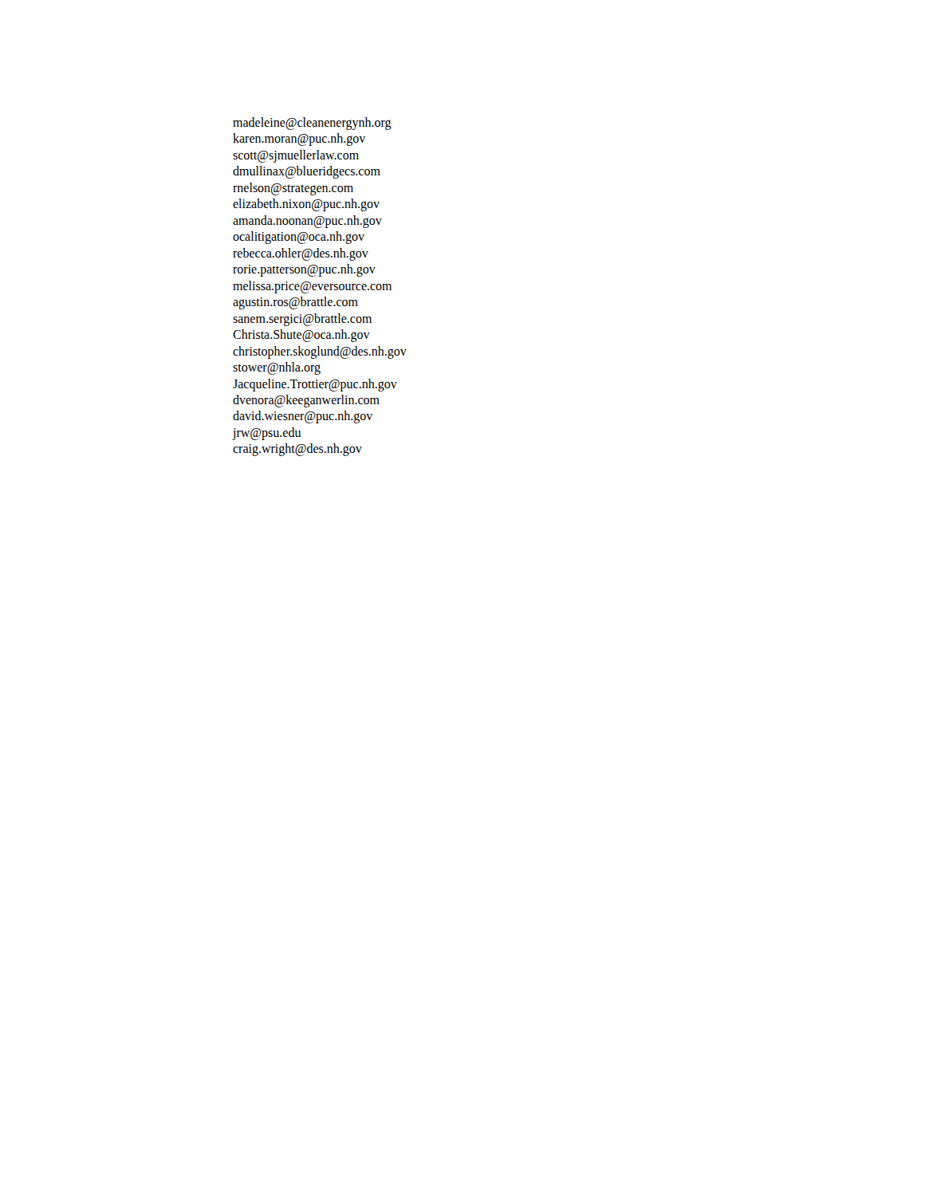madeleine@cleanenergynh.org
karen.moran@puc.nh.gov
scott@sjmuellerlaw.com
dmullinax@blueridgecs.com
rnelson@strategen.com
elizabeth.nixon@puc.nh.gov
amanda.noonan@puc.nh.gov
ocalitigation@oca.nh.gov
rebecca.ohler@des.nh.gov
rorie.patterson@puc.nh.gov
melissa.price@eversource.com
agustin.ros@brattle.com
sanem.sergici@brattle.com
Christa.Shute@oca.nh.gov
christopher.skoglund@des.nh.gov
stower@nhla.org
Jacqueline.Trottier@puc.nh.gov
dvenora@keeganwerlin.com
david.wiesner@puc.nh.gov
jrw@psu.edu
craig.wright@des.nh.gov